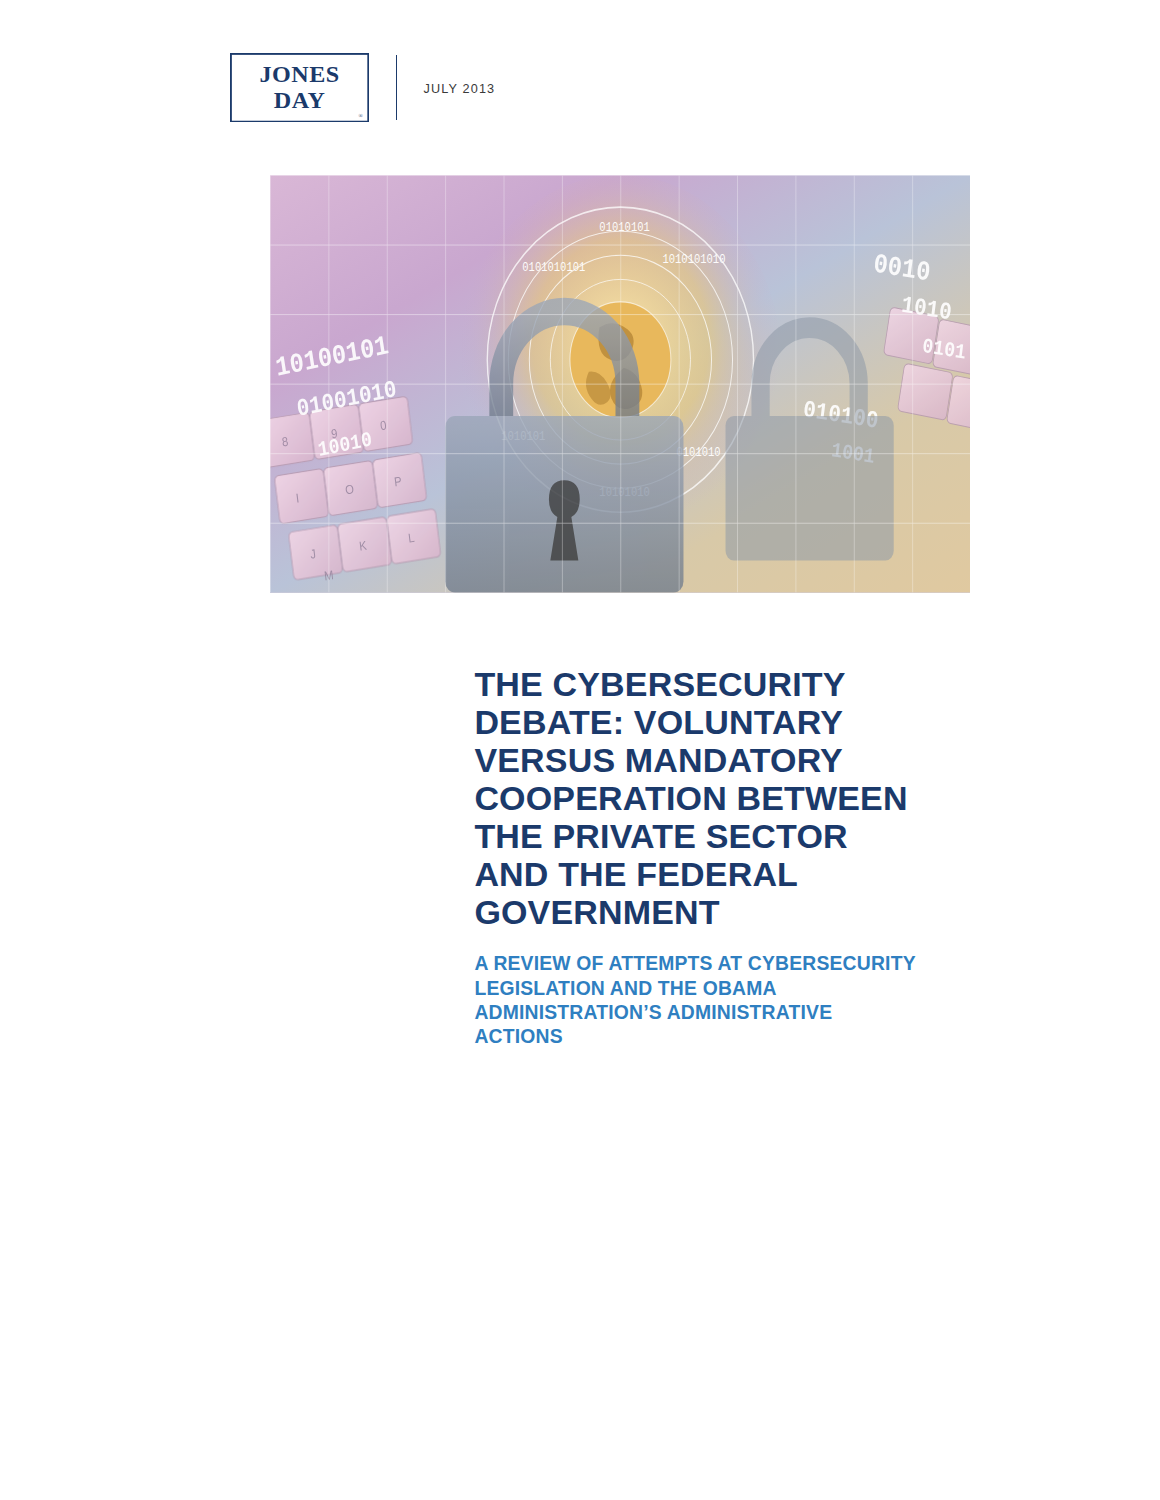JONES DAY ®
JULY 2013
8 9 0 I O P J K L M 10100101 01001010 10010 0010 1010 0101 010100 1001 0101010101 1010101010 1010101 0101010 01010101 10101010
The Cybersecurity Debate: Voluntary Versus Mandatory Cooperation Between the Private Sector and the Federal Government
A Review of Attempts at Cybersecurity Legislation and the Obama Administration’s Administrative Actions